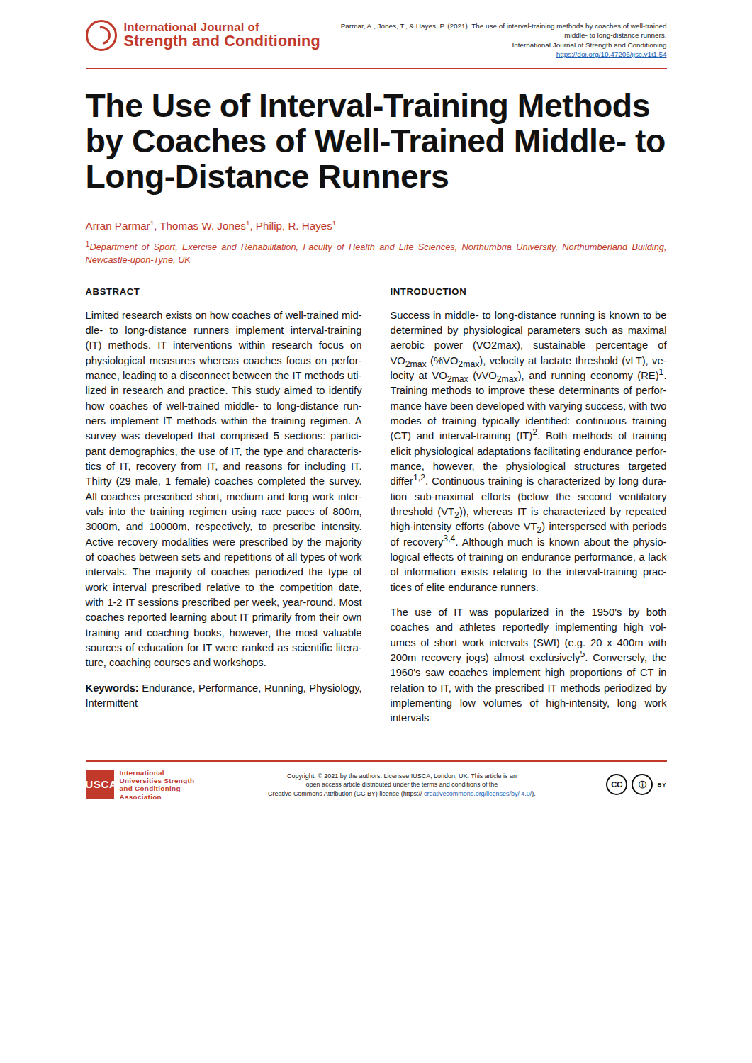International Journal of Strength and Conditioning
Parmar, A., Jones, T., & Hayes, P. (2021). The use of interval-training methods by coaches of well-trained middle- to long-distance runners.
International Journal of Strength and Conditioning
https://doi.org/10.47206/ijsc.v1i1.54
The Use of Interval-Training Methods by Coaches of Well-Trained Middle- to Long-Distance Runners
Arran Parmar1, Thomas W. Jones1, Philip, R. Hayes1
1Department of Sport, Exercise and Rehabilitation, Faculty of Health and Life Sciences, Northumbria University, Northumberland Building, Newcastle-upon-Tyne, UK
Abstract
Limited research exists on how coaches of well-trained middle- to long-distance runners implement interval-training (IT) methods. IT interventions within research focus on physiological measures whereas coaches focus on performance, leading to a disconnect between the IT methods utilized in research and practice. This study aimed to identify how coaches of well-trained middle- to long-distance runners implement IT methods within the training regimen. A survey was developed that comprised 5 sections: participant demographics, the use of IT, the type and characteristics of IT, recovery from IT, and reasons for including IT. Thirty (29 male, 1 female) coaches completed the survey. All coaches prescribed short, medium and long work intervals into the training regimen using race paces of 800m, 3000m, and 10000m, respectively, to prescribe intensity. Active recovery modalities were prescribed by the majority of coaches between sets and repetitions of all types of work intervals. The majority of coaches periodized the type of work interval prescribed relative to the competition date, with 1-2 IT sessions prescribed per week, year-round. Most coaches reported learning about IT primarily from their own training and coaching books, however, the most valuable sources of education for IT were ranked as scientific literature, coaching courses and workshops.
Keywords: Endurance, Performance, Running, Physiology, Intermittent
Introduction
Success in middle- to long-distance running is known to be determined by physiological parameters such as maximal aerobic power (VO2max), sustainable percentage of VO2max (%VO2max), velocity at lactate threshold (vLT), velocity at VO2max (vVO2max), and running economy (RE)1. Training methods to improve these determinants of performance have been developed with varying success, with two modes of training typically identified: continuous training (CT) and interval-training (IT)2. Both methods of training elicit physiological adaptations facilitating endurance performance, however, the physiological structures targeted differ1,2. Continuous training is characterized by long duration sub-maximal efforts (below the second ventilatory threshold (VT2)), whereas IT is characterized by repeated high-intensity efforts (above VT2) interspersed with periods of recovery3,4. Although much is known about the physiological effects of training on endurance performance, a lack of information exists relating to the interval-training practices of elite endurance runners.
The use of IT was popularized in the 1950's by both coaches and athletes reportedly implementing high volumes of short work intervals (SWI) (e.g. 20 x 400m with 200m recovery jogs) almost exclusively5. Conversely, the 1960's saw coaches implement high proportions of CT in relation to IT, with the prescribed IT methods periodized by implementing low volumes of high-intensity, long work intervals
IUSCA
International Universities Strength and Conditioning Association
Copyright: © 2021 by the authors. Licensee IUSCA, London, UK. This article is an
open access article distributed under the terms and conditions of the
Creative Commons Attribution (CC BY) license (https:// creativecommons.org/licenses/by/ 4.0/).
CC
ⓘ
BY